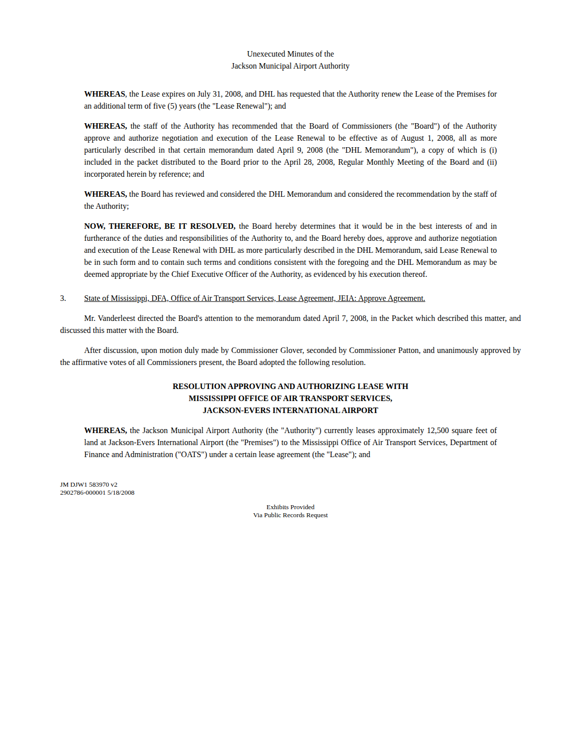Unexecuted Minutes of the
Jackson Municipal Airport Authority
WHEREAS, the Lease expires on July 31, 2008, and DHL has requested that the Authority renew the Lease of the Premises for an additional term of five (5) years (the "Lease Renewal"); and
WHEREAS, the staff of the Authority has recommended that the Board of Commissioners (the "Board") of the Authority approve and authorize negotiation and execution of the Lease Renewal to be effective as of August 1, 2008, all as more particularly described in that certain memorandum dated April 9, 2008 (the "DHL Memorandum"), a copy of which is (i) included in the packet distributed to the Board prior to the April 28, 2008, Regular Monthly Meeting of the Board and (ii) incorporated herein by reference; and
WHEREAS, the Board has reviewed and considered the DHL Memorandum and considered the recommendation by the staff of the Authority;
NOW, THEREFORE, BE IT RESOLVED, the Board hereby determines that it would be in the best interests of and in furtherance of the duties and responsibilities of the Authority to, and the Board hereby does, approve and authorize negotiation and execution of the Lease Renewal with DHL as more particularly described in the DHL Memorandum, said Lease Renewal to be in such form and to contain such terms and conditions consistent with the foregoing and the DHL Memorandum as may be deemed appropriate by the Chief Executive Officer of the Authority, as evidenced by his execution thereof.
3. State of Mississippi, DFA, Office of Air Transport Services, Lease Agreement, JEIA: Approve Agreement.
Mr. Vanderleest directed the Board's attention to the memorandum dated April 7, 2008, in the Packet which described this matter, and discussed this matter with the Board.
After discussion, upon motion duly made by Commissioner Glover, seconded by Commissioner Patton, and unanimously approved by the affirmative votes of all Commissioners present, the Board adopted the following resolution.
RESOLUTION APPROVING AND AUTHORIZING LEASE WITH
MISSISSIPPI OFFICE OF AIR TRANSPORT SERVICES,
JACKSON-EVERS INTERNATIONAL AIRPORT
WHEREAS, the Jackson Municipal Airport Authority (the "Authority") currently leases approximately 12,500 square feet of land at Jackson-Evers International Airport (the "Premises") to the Mississippi Office of Air Transport Services, Department of Finance and Administration ("OATS") under a certain lease agreement (the "Lease"); and
JM DJW1 583970 v2
2902786-000001 5/18/2008
Exhibits Provided
Via Public Records Request